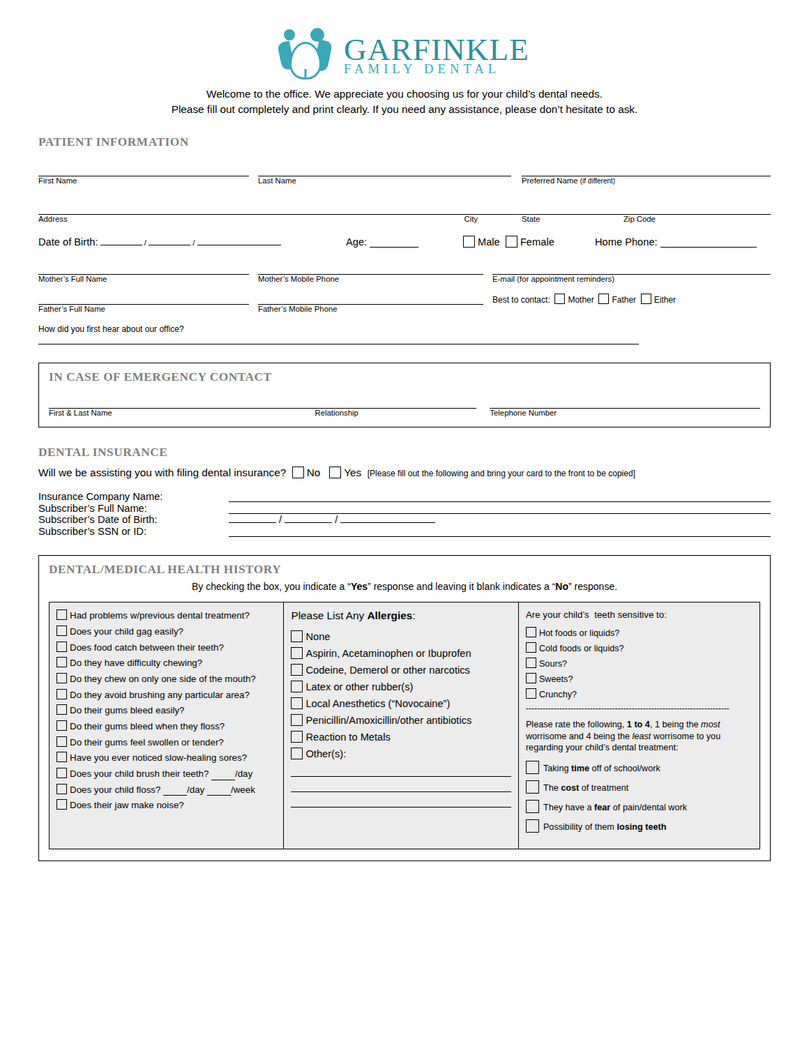GARFINKLE
FAMILY DENTAL
Welcome to the office. We appreciate you choosing us for your child’s dental needs.
Please fill out completely and print clearly. If you need any assistance, please don’t hesitate to ask.
PATIENT INFORMATION
| First Name | Last Name | Preferred Name (if different) |
| Address | City | State Zip Code |
| Date of Birth: / / | Age: | Male Female | Home Phone: |
| Mother’s Full Name | Mother’s Mobile Phone | E-mail (for appointment reminders) |
| | | Best to contact: Mother Father Either |
| Father’s Full Name | Father’s Mobile Phone | |
How did you first hear about our office?
IN CASE OF EMERGENCY CONTACT
| First & Last Name Relationship | Telephone Number |
DENTAL INSURANCE
Will we be assisting you with filing dental insurance? No Yes [Please fill out the following and bring your card to the front to be copied]
| Insurance Company Name: | |
| Subscriber’s Full Name: | |
| Subscriber’s Date of Birth: | / / |
| Subscriber’s SSN or ID: | |
DENTAL/MEDICAL HEALTH HISTORY
By checking the box, you indicate a “Yes” response and leaving it blank indicates a “No” response.
| Had problems w/previous dental treatment? Does your child gag easily? Does food catch between their teeth? Do they have difficulty chewing? Do they chew on only one side of the mouth? Do they avoid brushing any particular area? Do their gums bleed easily? Do their gums bleed when they floss? Do their gums feel swollen or tender? Have you ever noticed slow-healing sores? Does your child brush their teeth? /day Does your child floss? /day /week Does their jaw make noise? | Please List Any Allergies : None Aspirin, Acetaminophen or Ibuprofen Codeine, Demerol or other narcotics Latex or other rubber(s) Local Anesthetics (“Novocaine”) Penicillin/Amoxicillin/other antibiotics Reaction to Metals Other(s): | Are your child’s teeth sensitive to: Hot foods or liquids? Cold foods or liquids? Sours? Sweets? Crunchy? ------------------------------------------------------------------------- Please rate the following, 1 to 4 , 1 being the most worrisome and 4 being the least worrisome to you regarding your child’s dental treatment: Taking time off of school/work The cost of treatment They have a fear of pain/dental work Possibility of them losing teeth |